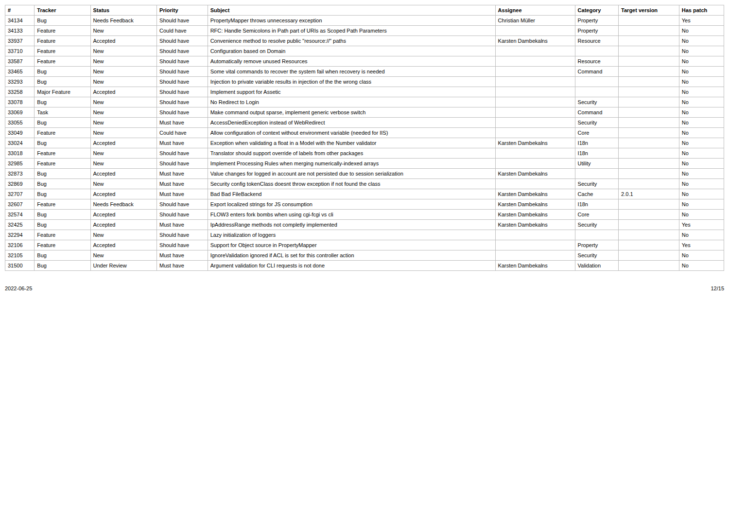| # | Tracker | Status | Priority | Subject | Assignee | Category | Target version | Has patch |
| --- | --- | --- | --- | --- | --- | --- | --- | --- |
| 34134 | Bug | Needs Feedback | Should have | PropertyMapper throws unnecessary exception | Christian Müller | Property | | Yes |
| 34133 | Feature | New | Could have | RFC: Handle Semicolons in Path part of URIs as Scoped Path Parameters | | Property | | No |
| 33937 | Feature | Accepted | Should have | Convenience method to resolve public "resource://" paths | Karsten Dambekalns | Resource | | No |
| 33710 | Feature | New | Should have | Configuration based on Domain | | | | No |
| 33587 | Feature | New | Should have | Automatically remove unused Resources | | Resource | | No |
| 33465 | Bug | New | Should have | Some vital commands to recover the system fail when recovery is needed | | Command | | No |
| 33293 | Bug | New | Should have | Injection to private variable results in injection of the the wrong class | | | | No |
| 33258 | Major Feature | Accepted | Should have | Implement support for Assetic | | | | No |
| 33078 | Bug | New | Should have | No Redirect to Login | | Security | | No |
| 33069 | Task | New | Should have | Make command output sparse, implement generic verbose switch | | Command | | No |
| 33055 | Bug | New | Must have | AccessDeniedException instead of WebRedirect | | Security | | No |
| 33049 | Feature | New | Could have | Allow configuration of context without environment variable (needed for IIS) | | Core | | No |
| 33024 | Bug | Accepted | Must have | Exception when validating a float in a Model with the Number validator | Karsten Dambekalns | I18n | | No |
| 33018 | Feature | New | Should have | Translator should support override of labels from other packages | | I18n | | No |
| 32985 | Feature | New | Should have | Implement Processing Rules when merging numerically-indexed arrays | | Utility | | No |
| 32873 | Bug | Accepted | Must have | Value changes for logged in account are not persisted due to session serialization | Karsten Dambekalns | | | No |
| 32869 | Bug | New | Must have | Security config tokenClass doesnt throw exception if not found the class | | Security | | No |
| 32707 | Bug | Accepted | Must have | Bad Bad FileBackend | Karsten Dambekalns | Cache | 2.0.1 | No |
| 32607 | Feature | Needs Feedback | Should have | Export localized strings for JS consumption | Karsten Dambekalns | I18n | | No |
| 32574 | Bug | Accepted | Should have | FLOW3 enters fork bombs when using cgi-fcgi vs cli | Karsten Dambekalns | Core | | No |
| 32425 | Bug | Accepted | Must have | IpAddressRange methods not completly implemented | Karsten Dambekalns | Security | | Yes |
| 32294 | Feature | New | Should have | Lazy initialization of loggers | | | | No |
| 32106 | Feature | Accepted | Should have | Support for Object source in PropertyMapper | | Property | | Yes |
| 32105 | Bug | New | Must have | IgnoreValidation ignored if ACL is set for this controller action | | Security | | No |
| 31500 | Bug | Under Review | Must have | Argument validation for CLI requests is not done | Karsten Dambekalns | Validation | | No |
2022-06-25 12/15